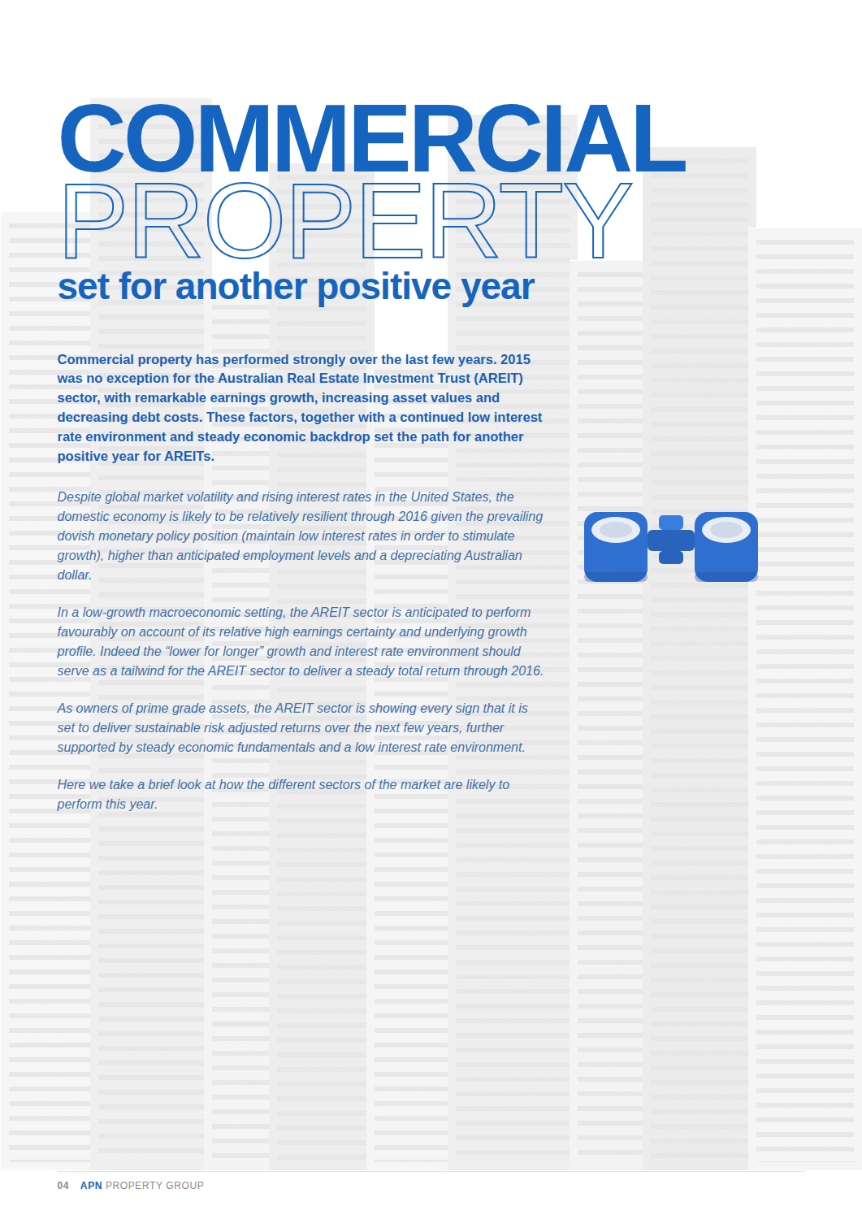COMMERCIAL PROPERTY set for another positive year
Commercial property has performed strongly over the last few years. 2015 was no exception for the Australian Real Estate Investment Trust (AREIT) sector, with remarkable earnings growth, increasing asset values and decreasing debt costs. These factors, together with a continued low interest rate environment and steady economic backdrop set the path for another positive year for AREITs.
Despite global market volatility and rising interest rates in the United States, the domestic economy is likely to be relatively resilient through 2016 given the prevailing dovish monetary policy position (maintain low interest rates in order to stimulate growth), higher than anticipated employment levels and a depreciating Australian dollar.
In a low-growth macroeconomic setting, the AREIT sector is anticipated to perform favourably on account of its relative high earnings certainty and underlying growth profile. Indeed the “lower for longer” growth and interest rate environment should serve as a tailwind for the AREIT sector to deliver a steady total return through 2016.
As owners of prime grade assets, the AREIT sector is showing every sign that it is set to deliver sustainable risk adjusted returns over the next few years, further supported by steady economic fundamentals and a low interest rate environment.
Here we take a brief look at how the different sectors of the market are likely to perform this year.
04 APN PROPERTY GROUP